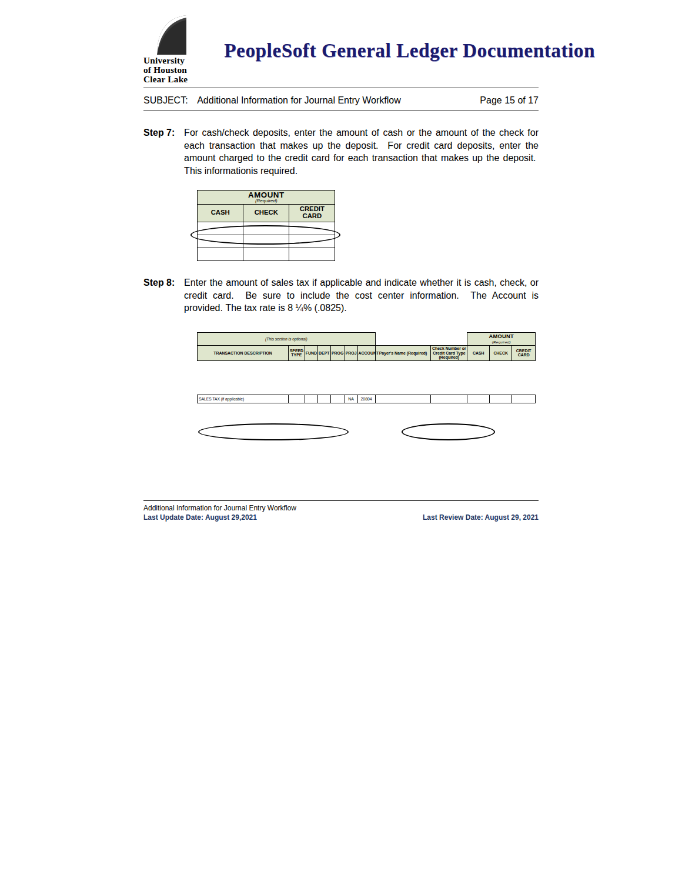University
of Houston
Clear Lake
PeopleSoft General Ledger Documentation
SUBJECT:
Additional Information for Journal Entry Workflow
Page 15 of 17
Step 7:
For cash/check deposits, enter the amount of cash or the amount of the check for each transaction that makes up the deposit. For credit card deposits, enter the amount charged to the credit card for each transaction that makes up the deposit. This informationis required.
| AMOUNT (Required) |
| --- |
| CASH | CHECK | CREDIT CARD |
Step 8:
Enter the amount of sales tax if applicable and indicate whether it is cash, check, or credit card. Be sure to include the cost center information. The Account is provided. The tax rate is 8 ¼% (.0825).
| (This section is optional) | | | AMOUNT (Required) |
| --- | --- | --- | --- |
| TRANSACTION DESCRIPTION | SPEED TYPE | FUND | DEPT | PROG | PROJ | ACCOUNT | Payer's Name (Required) | Check Number or Credit Card Type (Required) | CASH | CHECK | CREDIT CARD |
| SALES TAX (if applicable) | | | | | NA | 20804 | | | | | |
Additional Information for Journal Entry Workflow
Last Update Date: August 29,2021 Last Review Date: August 29, 2021